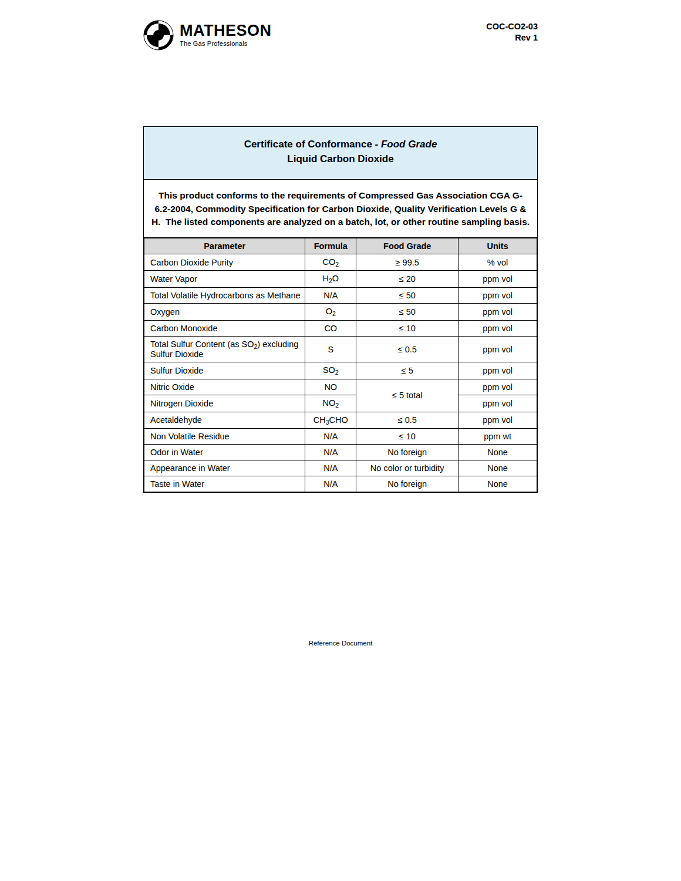MATHESON
The Gas Professionals
COC-CO2-03
Rev 1
Certificate of Conformance - Food Grade
Liquid Carbon Dioxide
This product conforms to the requirements of Compressed Gas Association CGA G-6.2-2004, Commodity Specification for Carbon Dioxide, Quality Verification Levels G & H. The listed components are analyzed on a batch, lot, or other routine sampling basis.
| Parameter | Formula | Food Grade | Units |
| --- | --- | --- | --- |
| Carbon Dioxide Purity | CO 2 | ≥ 99.5 | % vol |
| Water Vapor | H 2 O | ≤ 20 | ppm vol |
| Total Volatile Hydrocarbons as Methane | N/A | ≤ 50 | ppm vol |
| Oxygen | O 2 | ≤ 50 | ppm vol |
| Carbon Monoxide | CO | ≤ 10 | ppm vol |
| Total Sulfur Content (as SO 2 ) excluding Sulfur Dioxide | S | ≤ 0.5 | ppm vol |
| Sulfur Dioxide | SO 2 | ≤ 5 | ppm vol |
| Nitric Oxide | NO | ≤ 5 total | ppm vol |
| Nitrogen Dioxide | NO 2 | ppm vol |
| Acetaldehyde | CH 3 CHO | ≤ 0.5 | ppm vol |
| Non Volatile Residue | N/A | ≤ 10 | ppm wt |
| Odor in Water | N/A | No foreign | None |
| Appearance in Water | N/A | No color or turbidity | None |
| Taste in Water | N/A | No foreign | None |
Reference Document